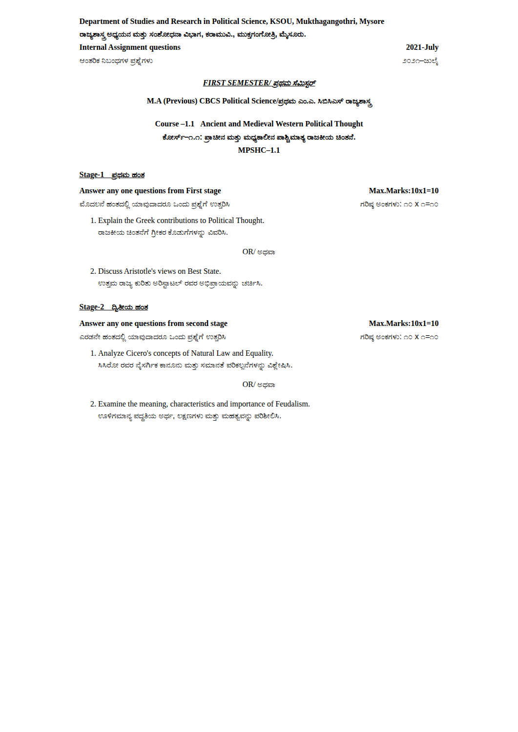Department of Studies and Research in Political Science, KSOU, Mukthagangothri, Mysore
ರಾಜ್ಯಶಾಸ್ತ್ರ ಅಧ್ಯಯನ ಮತ್ತು ಸಂಶೋಧನಾ ವಿಭಾಗ, ಕರಾಮುವಿ., ಮುಕ್ತಗಂಗೋತ್ರಿ, ಮೈಸೂರು.
Internal Assignment questions 2021-July
ಆಂತರಿಕ ನಿಬಂಧಗಳ ಪ್ರಶ್ನೆಗಳು ೨೦೨೧–ಜುಲೈ
FIRST SEMESTER/ ಪ್ರಥಮ ಸೆಮಿಸ್ಟರ್
M.A (Previous) CBCS Political Science/ಪ್ರಥಮ ಎಂ.ಎ. ಸಿಬಿಸಿಎಸ್ ರಾಜ್ಯಶಾಸ್ತ್ರ
Course –1.1 Ancient and Medieval Western Political Thought
ಕೋರ್ಸ್–೧.೧: ಪ್ರಾಚೀನ ಮತ್ತು ಮಧ್ಯಕಾಲೀನ ಪಾಶ್ಚಿಮಾತ್ಯ ರಾಜಕೀಯ ಚಿಂತನೆ.
MPSHC–1.1
Stage-1 ಪ್ರಥಮ ಹಂತ
Answer any one questions from First stage Max.Marks:10x1=10
ಮೊದಲನೆ ಹಂತದಲ್ಲಿ ಯಾವುದಾದರೂ ಒಂದು ಪ್ರಶ್ನೆಗೆ ಉತ್ತರಿಸಿ ಗರಿಷ್ಠ ಅಂಕಗಳು: ೧೦ x ೧=೧೦
Explain the Greek contributions to Political Thought.
ರಾಜಕೀಯ ಚಿಂತನೆಗೆ ಗ್ರೀಕರ ಕೊಡುಗೆಗಳನ್ನು ವಿವರಿಸಿ.
OR/ ಅಥವಾ
Discuss Aristotle's views on Best State.
ಉತ್ತಮ ರಾಜ್ಯ ಕುರಿತು ಅರಿಸ್ಟಾಟಲ್ ರವರ ಅಭಿಪ್ರಾಯವನ್ನು ಚರ್ಚಿಸಿ.
Stage-2 ದ್ವಿತೀಯ ಹಂತ
Answer any one questions from second stage Max.Marks:10x1=10
ಎರಡನೇ ಹಂತದಲ್ಲಿ ಯಾವುದಾದರೂ ಒಂದು ಪ್ರಶ್ನೆಗೆ ಉತ್ತರಿಸಿ ಗರಿಷ್ಠ ಅಂಕಗಳು: ೧೦ x ೧=೧೦
Analyze Cicero's concepts of Natural Law and Equality.
ಸಿಸಿರೋ ರವರ ನೈಸರ್ಗಿಕ ಕಾನೂನು ಮತ್ತು ಸಮಾನತೆ ಪರಿಕಲ್ಪನೆಗಳನ್ನು ವಿಶ್ಲೇಷಿಸಿ.
OR/ ಅಥವಾ
Examine the meaning, characteristics and importance of Feudalism.
ಊಳಿಗಮಾನ್ಯ ಪದ್ಧತಿಯ ಅರ್ಥ, ಲಕ್ಷಣಗಳು ಮತ್ತು ಮಹತ್ವವನ್ನು ಪರಿಶೀಲಿಸಿ.